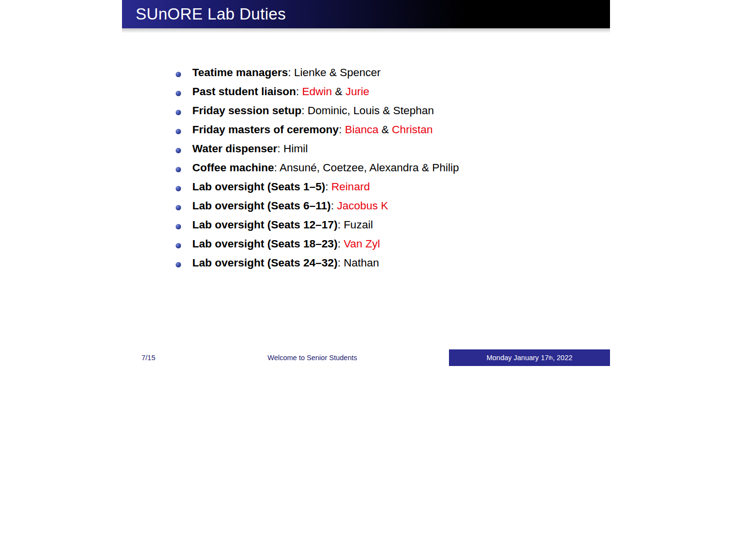SUnORE Lab Duties
Teatime managers: Lienke & Spencer
Past student liaison: Edwin & Jurie
Friday session setup: Dominic, Louis & Stephan
Friday masters of ceremony: Bianca & Christan
Water dispenser: Himil
Coffee machine: Ansuné, Coetzee, Alexandra & Philip
Lab oversight (Seats 1–5): Reinard
Lab oversight (Seats 6–11): Jacobus K
Lab oversight (Seats 12–17): Fuzail
Lab oversight (Seats 18–23): Van Zyl
Lab oversight (Seats 24–32): Nathan
7/15
Welcome to Senior Students
Monday January 17th, 2022